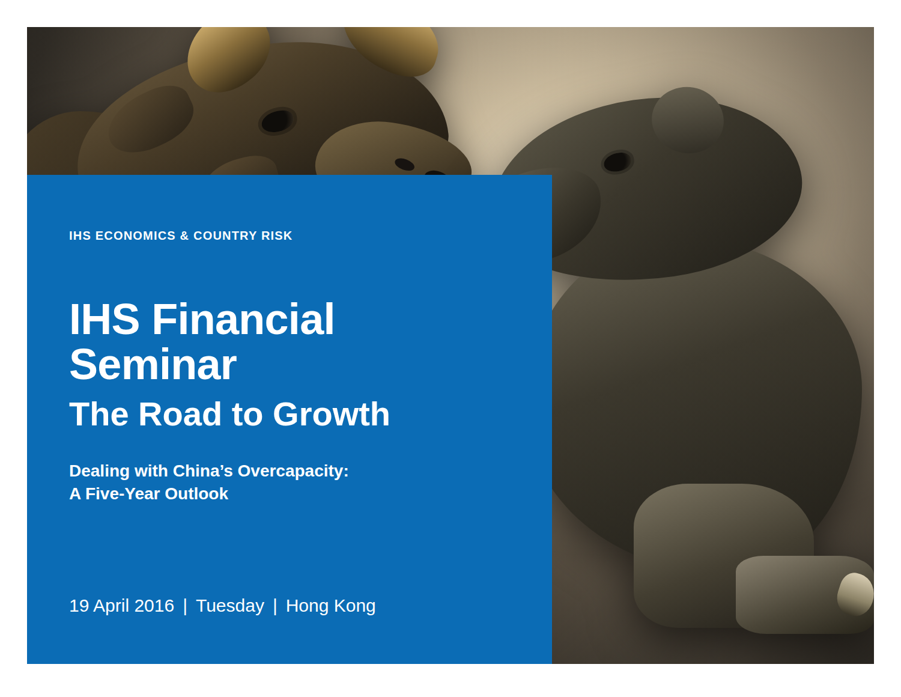IHS Economics & Country Risk
IHS Financial Seminar
The Road to Growth
Dealing with China’s Overcapacity:
A Five-Year Outlook
19 April 2016|Tuesday|Hong Kong